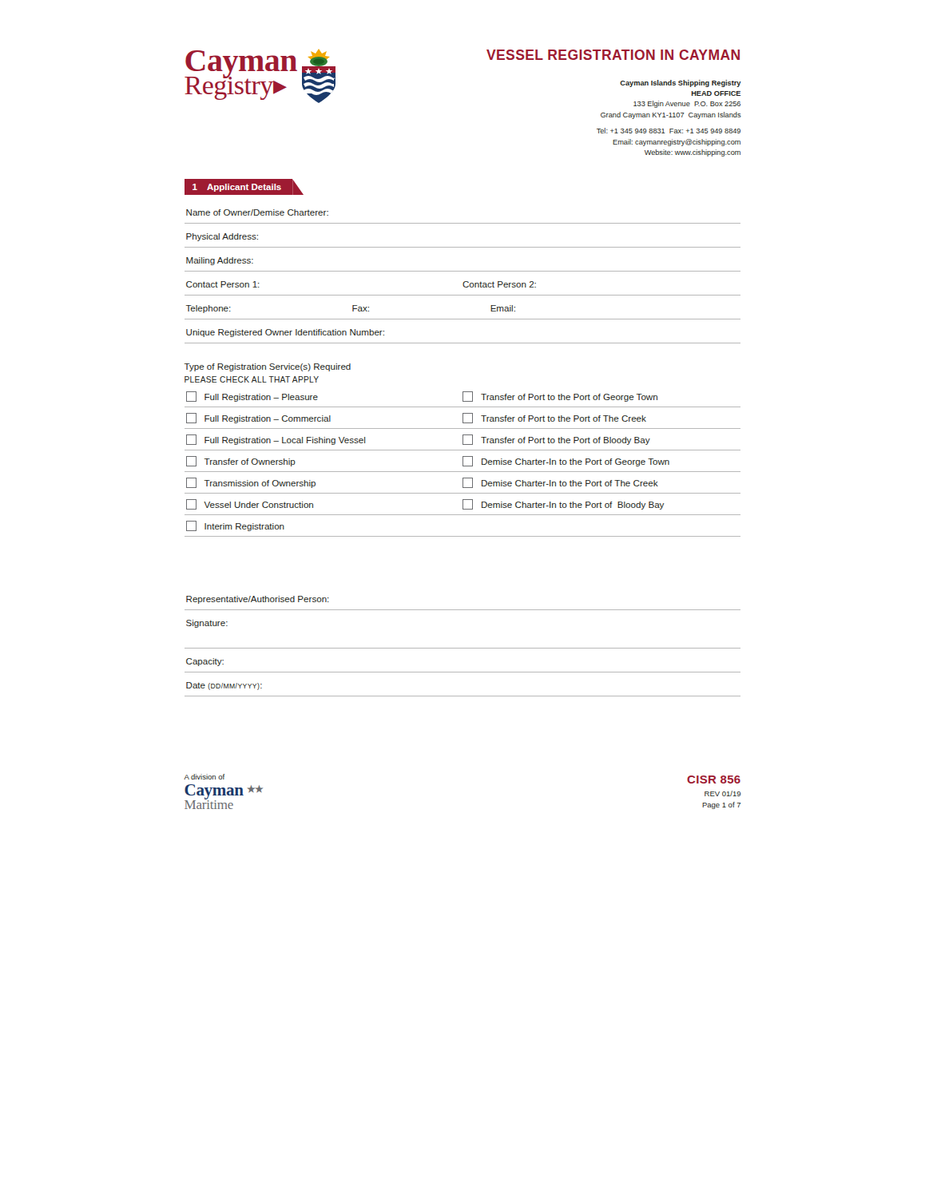Cayman
Registry▸
VESSEL REGISTRATION IN CAYMAN
Cayman Islands Shipping Registry
HEAD OFFICE
133 Elgin Avenue P.O. Box 2256
Grand Cayman KY1-1107 Cayman Islands
Tel: +1 345 949 8831 Fax: +1 345 949 8849
Email: caymanregistry@cishipping.com
Website: www.cishipping.com
1
Applicant Details
Name of Owner/Demise Charterer:
Physical Address:
Mailing Address:
Contact Person 1:
Contact Person 2:
Telephone:
Fax:
Email:
Unique Registered Owner Identification Number:
Type of Registration Service(s) Required
Please check all that apply
Full Registration – Pleasure
Transfer of Port to the Port of George Town
Full Registration – Commercial
Transfer of Port to the Port of The Creek
Full Registration – Local Fishing Vessel
Transfer of Port to the Port of Bloody Bay
Transfer of Ownership
Demise Charter-In to the Port of George Town
Transmission of Ownership
Demise Charter-In to the Port of The Creek
Vessel Under Construction
Demise Charter-In to the Port of Bloody Bay
Interim Registration
Representative/Authorised Person:
Signature:
Capacity:
Date (DD/MM/YYYY):
A division of
Cayman★★
Maritime
CISR 856
REV 01/19
Page 1 of 7